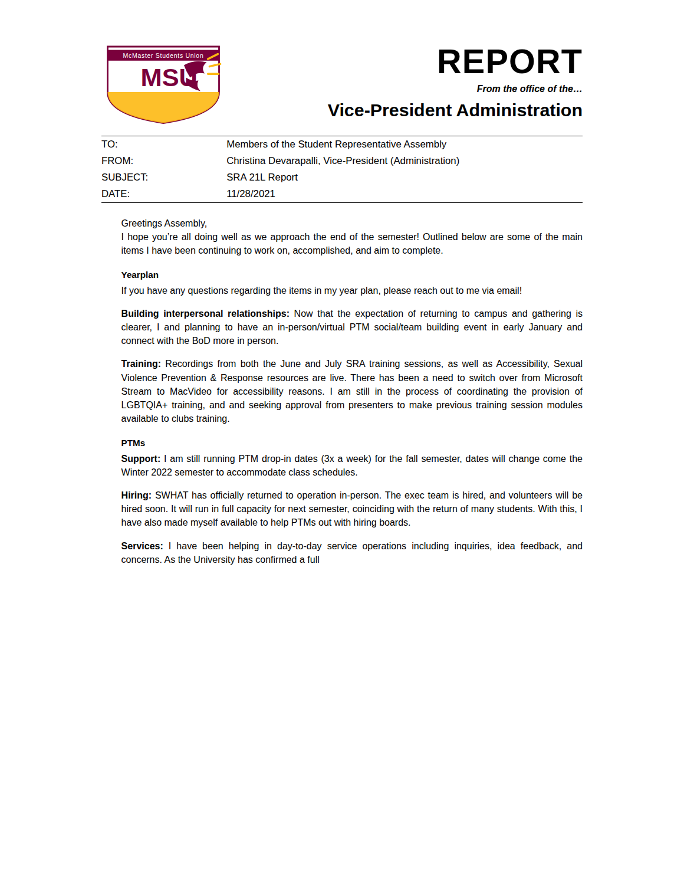McMaster Students Union crest with maroon MSU lettering and eagle McMaster Students Union MSU
REPORT
From the office of the…
Vice-President Administration
| TO: | Members of the Student Representative Assembly |
| FROM: | Christina Devarapalli, Vice-President (Administration) |
| SUBJECT: | SRA 21L Report |
| DATE: | 11/28/2021 |
Greetings Assembly,
I hope you’re all doing well as we approach the end of the semester! Outlined below are some of the main items I have been continuing to work on, accomplished, and aim to complete.
Yearplan
If you have any questions regarding the items in my year plan, please reach out to me via email!
Building interpersonal relationships: Now that the expectation of returning to campus and gathering is clearer, I and planning to have an in-person/virtual PTM social/team building event in early January and connect with the BoD more in person.
Training: Recordings from both the June and July SRA training sessions, as well as Accessibility, Sexual Violence Prevention & Response resources are live. There has been a need to switch over from Microsoft Stream to MacVideo for accessibility reasons. I am still in the process of coordinating the provision of LGBTQIA+ training, and and seeking approval from presenters to make previous training session modules available to clubs training.
PTMs
Support: I am still running PTM drop-in dates (3x a week) for the fall semester, dates will change come the Winter 2022 semester to accommodate class schedules.
Hiring: SWHAT has officially returned to operation in-person. The exec team is hired, and volunteers will be hired soon. It will run in full capacity for next semester, coinciding with the return of many students. With this, I have also made myself available to help PTMs out with hiring boards.
Services: I have been helping in day-to-day service operations including inquiries, idea feedback, and concerns. As the University has confirmed a full